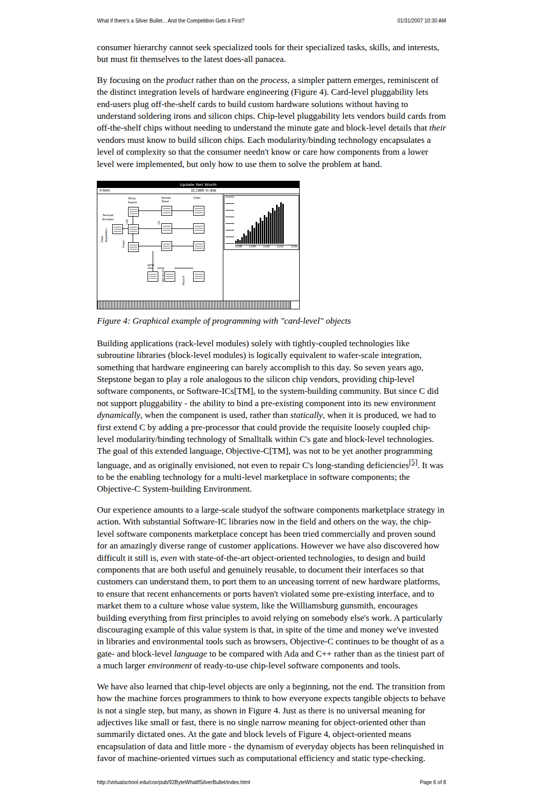What if there's a Silver Bullet... And the Competition Gets it First? 01/31/2007 10:30 AM
consumer hierarchy cannot seek specialized tools for their specialized tasks, skills, and interests, but must fit themselves to the latest does-all panacea.
By focusing on the product rather than on the process, a simpler pattern emerges, reminiscent of the distinct integration levels of hardware engineering (Figure 4). Card-level pluggability lets end-users plug off-the-shelf cards to build custom hardware solutions without having to understand soldering irons and silicon chips. Chip-level pluggability lets vendors build cards from off-the-shelf chips without needing to understand the minute gate and block-level details that their vendors must know to build silicon chips. Each modularity/binding technology encapsulates a level of complexity so that the consumer needn't know or care how components from a lower level were implemented, but only how to use them to solve the problem at hand.
Update Net Worth
4 Item 32,286K in disk
String
Search Spread
Sheet Chart
Terminal
Emulator
Log Sheet Fit
MTM
Net Worth
Record
Data
Acquisition
1/1/881/1/891/1/901/1/911/1/92
Figure 4: Graphical example of programming with "card-level" objects
Building applications (rack-level modules) solely with tightly-coupled technologies like subroutine libraries (block-level modules) is logically equivalent to wafer-scale integration, something that hardware engineering can barely accomplish to this day. So seven years ago, Stepstone began to play a role analogous to the silicon chip vendors, providing chip-level software components, or Software-ICs[TM], to the system-building community. But since C did not support pluggability - the ability to bind a pre-existing component into its new environment dynamically, when the component is used, rather than statically, when it is produced, we had to first extend C by adding a pre-processor that could provide the requisite loosely coupled chip-level modularity/binding technology of Smalltalk within C's gate and block-level technologies. The goal of this extended language, Objective-C[TM], was not to be yet another programming language, and as originally envisioned, not even to repair C's long-standing deficiencies[5]. It was to be the enabling technology for a multi-level marketplace in software components; the Objective-C System-building Environment.
Our experience amounts to a large-scale studyof the software components marketplace strategy in action. With substantial Software-IC libraries now in the field and others on the way, the chip-level software components marketplace concept has been tried commercially and proven sound for an amazingly diverse range of customer applications. However we have also discovered how difficult it still is, even with state-of-the-art object-oriented technologies, to design and build components that are both useful and genuinely reusable, to document their interfaces so that customers can understand them, to port them to an unceasing torrent of new hardware platforms, to ensure that recent enhancements or ports haven't violated some pre-existing interface, and to market them to a culture whose value system, like the Williamsburg gunsmith, encourages building everything from first principles to avoid relying on somebody else's work. A particularly discouraging example of this value system is that, in spite of the time and money we've invested in libraries and environmental tools such as browsers, Objective-C continues to be thought of as a gate- and block-level language to be compared with Ada and C++ rather than as the tiniest part of a much larger environment of ready-to-use chip-level software components and tools.
We have also learned that chip-level objects are only a beginning, not the end. The transition from how the machine forces programmers to think to how everyone expects tangible objects to behave is not a single step, but many, as shown in Figure 4. Just as there is no universal meaning for adjectives like small or fast, there is no single narrow meaning for object-oriented other than summarily dictated ones. At the gate and block levels of Figure 4, object-oriented means encapsulation of data and little more - the dynamism of everyday objects has been relinquished in favor of machine-oriented virtues such as computational efficiency and static type-checking.
http://virtualschool.edu/cox/pub/92ByteWhatIfSilverBullet/index.html Page 6 of 8